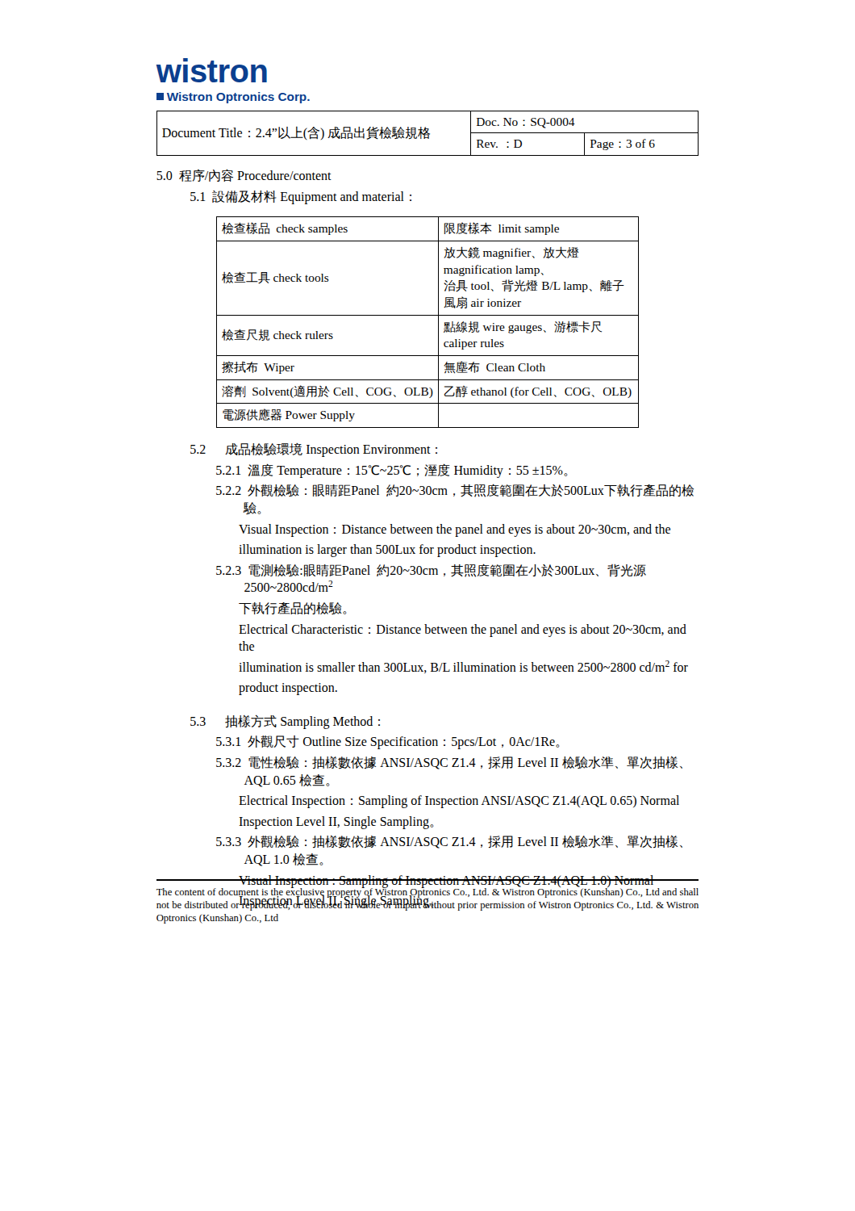wistron
Wistron Optronics Corp.
| Document Title：2.4”以上(含) 成品出貨檢驗規格 | Doc. No：SQ-0004 |
| Rev. ：D | Page：3 of 6 |
5.0 程序/內容 Procedure/content
5.1 設備及材料 Equipment and material：
| 檢查樣品 check samples | 限度樣本 limit sample |
| 檢查工具 check tools | 放大鏡 magnifier、放大燈 magnification lamp、 治具 tool、背光燈 B/L lamp、離子風扇 air ionizer |
| 檢查尺規 check rulers | 點線規 wire gauges、游標卡尺 caliper rules |
| 擦拭布 Wiper | 無塵布 Clean Cloth |
| 溶劑 Solvent(適用於 Cell、COG、OLB) | 乙醇 ethanol (for Cell、COG、OLB) |
| 電源供應器 Power Supply | |
5.2 成品檢驗環境 Inspection Environment：
5.2.1 溫度 Temperature：15℃~25℃；溼度 Humidity：55 ±15%。
5.2.2 外觀檢驗：眼睛距Panel 約20~30cm，其照度範圍在大於500Lux下執行產品的檢驗。
Visual Inspection：Distance between the panel and eyes is about 20~30cm, and the
illumination is larger than 500Lux for product inspection.
5.2.3 電測檢驗:眼睛距Panel 約20~30cm，其照度範圍在小於300Lux、背光源 2500~2800cd/m2
下執行產品的檢驗。
Electrical Characteristic：Distance between the panel and eyes is about 20~30cm, and the
illumination is smaller than 300Lux, B/L illumination is between 2500~2800 cd/m2 for
product inspection.
5.3 抽樣方式 Sampling Method：
5.3.1 外觀尺寸 Outline Size Specification：5pcs/Lot，0Ac/1Re。
5.3.2 電性檢驗：抽樣數依據 ANSI/ASQC Z1.4，採用 Level II 檢驗水準、單次抽樣、AQL 0.65 檢查。
Electrical Inspection：Sampling of Inspection ANSI/ASQC Z1.4(AQL 0.65) Normal
Inspection Level II, Single Sampling。
5.3.3 外觀檢驗：抽樣數依據 ANSI/ASQC Z1.4，採用 Level II 檢驗水準、單次抽樣、AQL 1.0 檢查。
Visual Inspection : Sampling of Inspection ANSI/ASQC Z1.4(AQL 1.0) Normal
Inspection Level II, Single Sampling。
The content of document is the exclusive property of Wistron Optronics Co., Ltd. & Wistron Optronics (Kunshan) Co., Ltd and shall not be distributed or reproduced, or disclosed in whole or in part without prior permission of Wistron Optronics Co., Ltd. & Wistron Optronics (Kunshan) Co., Ltd